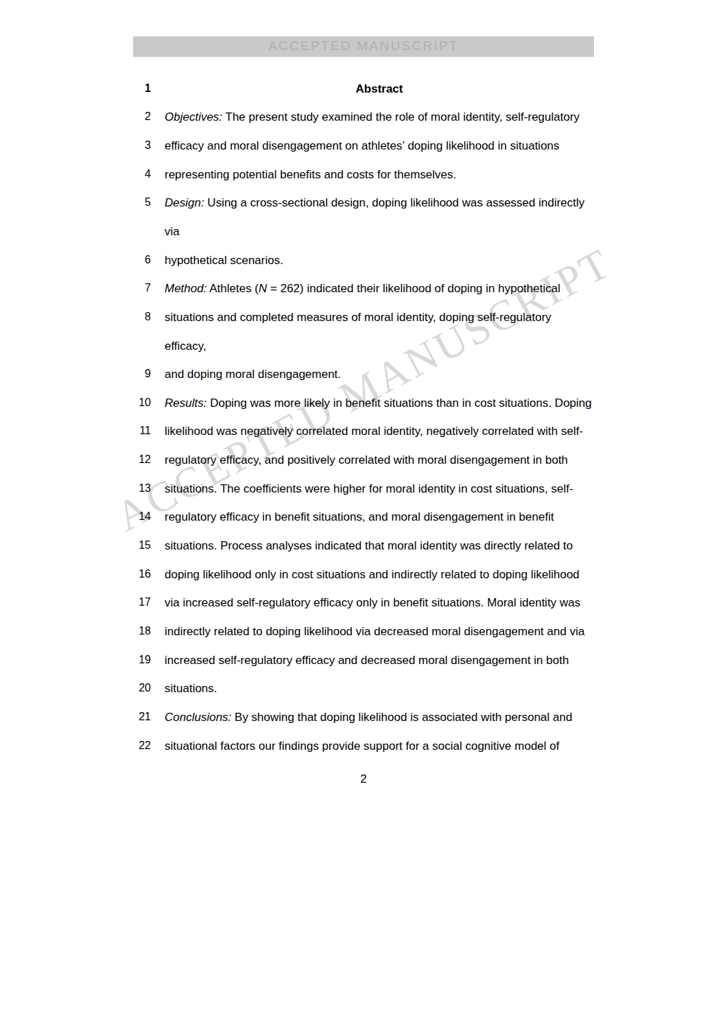ACCEPTED MANUSCRIPT
ACCEPTED MANUSCRIPT
Abstract
Objectives: The present study examined the role of moral identity, self-regulatory
efficacy and moral disengagement on athletes’ doping likelihood in situations
representing potential benefits and costs for themselves.
Design: Using a cross-sectional design, doping likelihood was assessed indirectly via
hypothetical scenarios.
Method: Athletes (N = 262) indicated their likelihood of doping in hypothetical
situations and completed measures of moral identity, doping self-regulatory efficacy,
and doping moral disengagement.
Results: Doping was more likely in benefit situations than in cost situations. Doping
likelihood was negatively correlated moral identity, negatively correlated with self-
regulatory efficacy, and positively correlated with moral disengagement in both
situations. The coefficients were higher for moral identity in cost situations, self-
regulatory efficacy in benefit situations, and moral disengagement in benefit
situations. Process analyses indicated that moral identity was directly related to
doping likelihood only in cost situations and indirectly related to doping likelihood
via increased self-regulatory efficacy only in benefit situations. Moral identity was
indirectly related to doping likelihood via decreased moral disengagement and via
increased self-regulatory efficacy and decreased moral disengagement in both
situations.
Conclusions: By showing that doping likelihood is associated with personal and
situational factors our findings provide support for a social cognitive model of
2